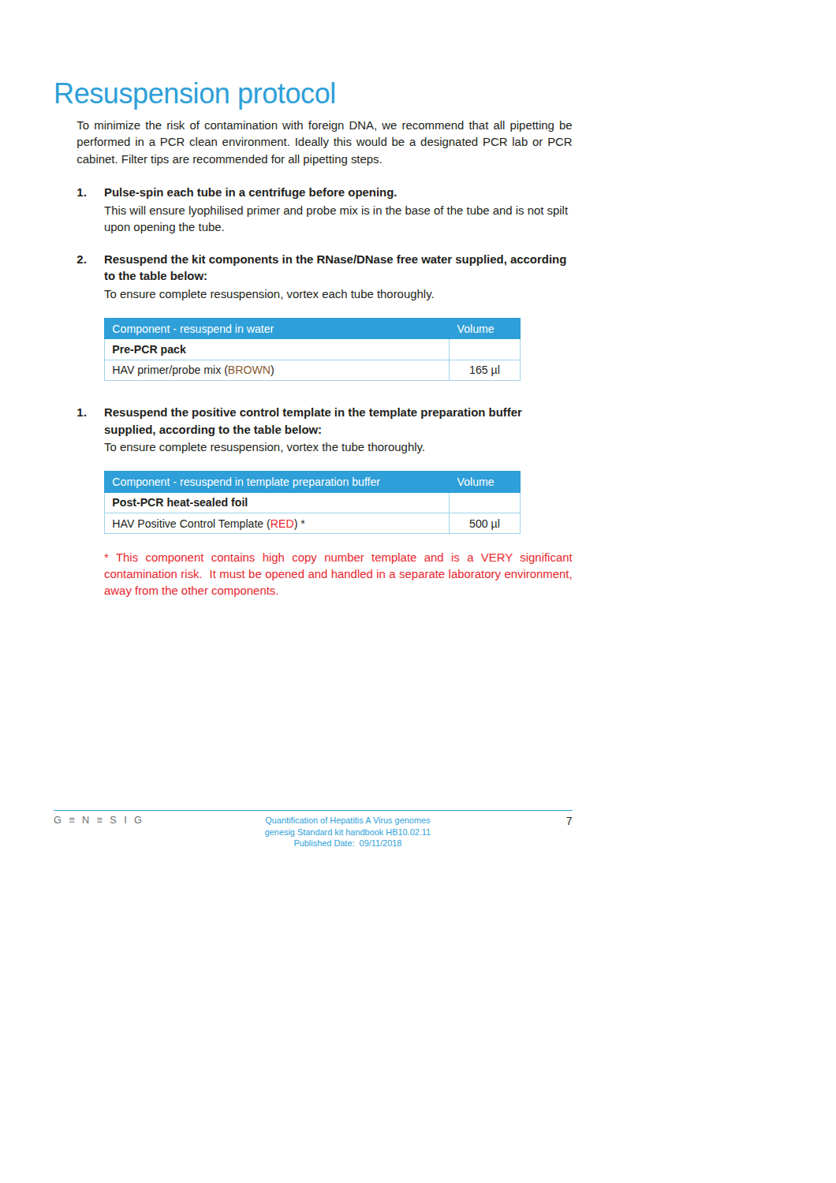Resuspension protocol
To minimize the risk of contamination with foreign DNA, we recommend that all pipetting be performed in a PCR clean environment. Ideally this would be a designated PCR lab or PCR cabinet. Filter tips are recommended for all pipetting steps.
Pulse-spin each tube in a centrifuge before opening. This will ensure lyophilised primer and probe mix is in the base of the tube and is not spilt upon opening the tube.
Resuspend the kit components in the RNase/DNase free water supplied, according to the table below: To ensure complete resuspension, vortex each tube thoroughly.
| Component - resuspend in water | Volume |
| --- | --- |
| Pre-PCR pack | |
| HAV primer/probe mix ( BROWN ) | 165 µl |
Resuspend the positive control template in the template preparation buffer supplied, according to the table below: To ensure complete resuspension, vortex the tube thoroughly.
| Component - resuspend in template preparation buffer | Volume |
| --- | --- |
| Post-PCR heat-sealed foil | |
| HAV Positive Control Template ( RED ) * | 500 µl |
* This component contains high copy number template and is a VERY significant contamination risk. It must be opened and handled in a separate laboratory environment, away from the other components.
G ≡ N ≡ S I G
Quantification of Hepatitis A Virus genomes
genesig Standard kit handbook HB10.02.11
Published Date: 09/11/2018
7